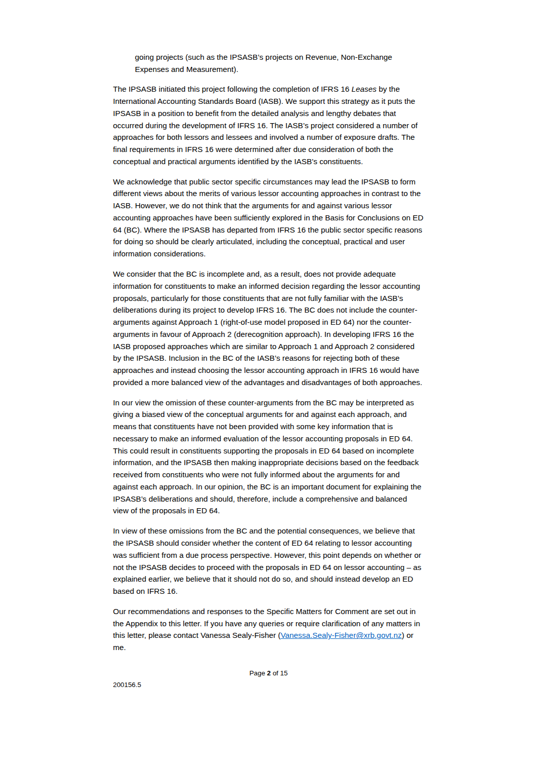going projects (such as the IPSASB’s projects on Revenue, Non-Exchange Expenses and Measurement).
The IPSASB initiated this project following the completion of IFRS 16 Leases by the International Accounting Standards Board (IASB). We support this strategy as it puts the IPSASB in a position to benefit from the detailed analysis and lengthy debates that occurred during the development of IFRS 16. The IASB’s project considered a number of approaches for both lessors and lessees and involved a number of exposure drafts. The final requirements in IFRS 16 were determined after due consideration of both the conceptual and practical arguments identified by the IASB’s constituents.
We acknowledge that public sector specific circumstances may lead the IPSASB to form different views about the merits of various lessor accounting approaches in contrast to the IASB. However, we do not think that the arguments for and against various lessor accounting approaches have been sufficiently explored in the Basis for Conclusions on ED 64 (BC). Where the IPSASB has departed from IFRS 16 the public sector specific reasons for doing so should be clearly articulated, including the conceptual, practical and user information considerations.
We consider that the BC is incomplete and, as a result, does not provide adequate information for constituents to make an informed decision regarding the lessor accounting proposals, particularly for those constituents that are not fully familiar with the IASB’s deliberations during its project to develop IFRS 16. The BC does not include the counter-arguments against Approach 1 (right-of-use model proposed in ED 64) nor the counter-arguments in favour of Approach 2 (derecognition approach). In developing IFRS 16 the IASB proposed approaches which are similar to Approach 1 and Approach 2 considered by the IPSASB. Inclusion in the BC of the IASB’s reasons for rejecting both of these approaches and instead choosing the lessor accounting approach in IFRS 16 would have provided a more balanced view of the advantages and disadvantages of both approaches.
In our view the omission of these counter-arguments from the BC may be interpreted as giving a biased view of the conceptual arguments for and against each approach, and means that constituents have not been provided with some key information that is necessary to make an informed evaluation of the lessor accounting proposals in ED 64. This could result in constituents supporting the proposals in ED 64 based on incomplete information, and the IPSASB then making inappropriate decisions based on the feedback received from constituents who were not fully informed about the arguments for and against each approach. In our opinion, the BC is an important document for explaining the IPSASB’s deliberations and should, therefore, include a comprehensive and balanced view of the proposals in ED 64.
In view of these omissions from the BC and the potential consequences, we believe that the IPSASB should consider whether the content of ED 64 relating to lessor accounting was sufficient from a due process perspective. However, this point depends on whether or not the IPSASB decides to proceed with the proposals in ED 64 on lessor accounting – as explained earlier, we believe that it should not do so, and should instead develop an ED based on IFRS 16.
Our recommendations and responses to the Specific Matters for Comment are set out in the Appendix to this letter. If you have any queries or require clarification of any matters in this letter, please contact Vanessa Sealy-Fisher (Vanessa.Sealy-Fisher@xrb.govt.nz) or me.
Page 2 of 15
200156.5